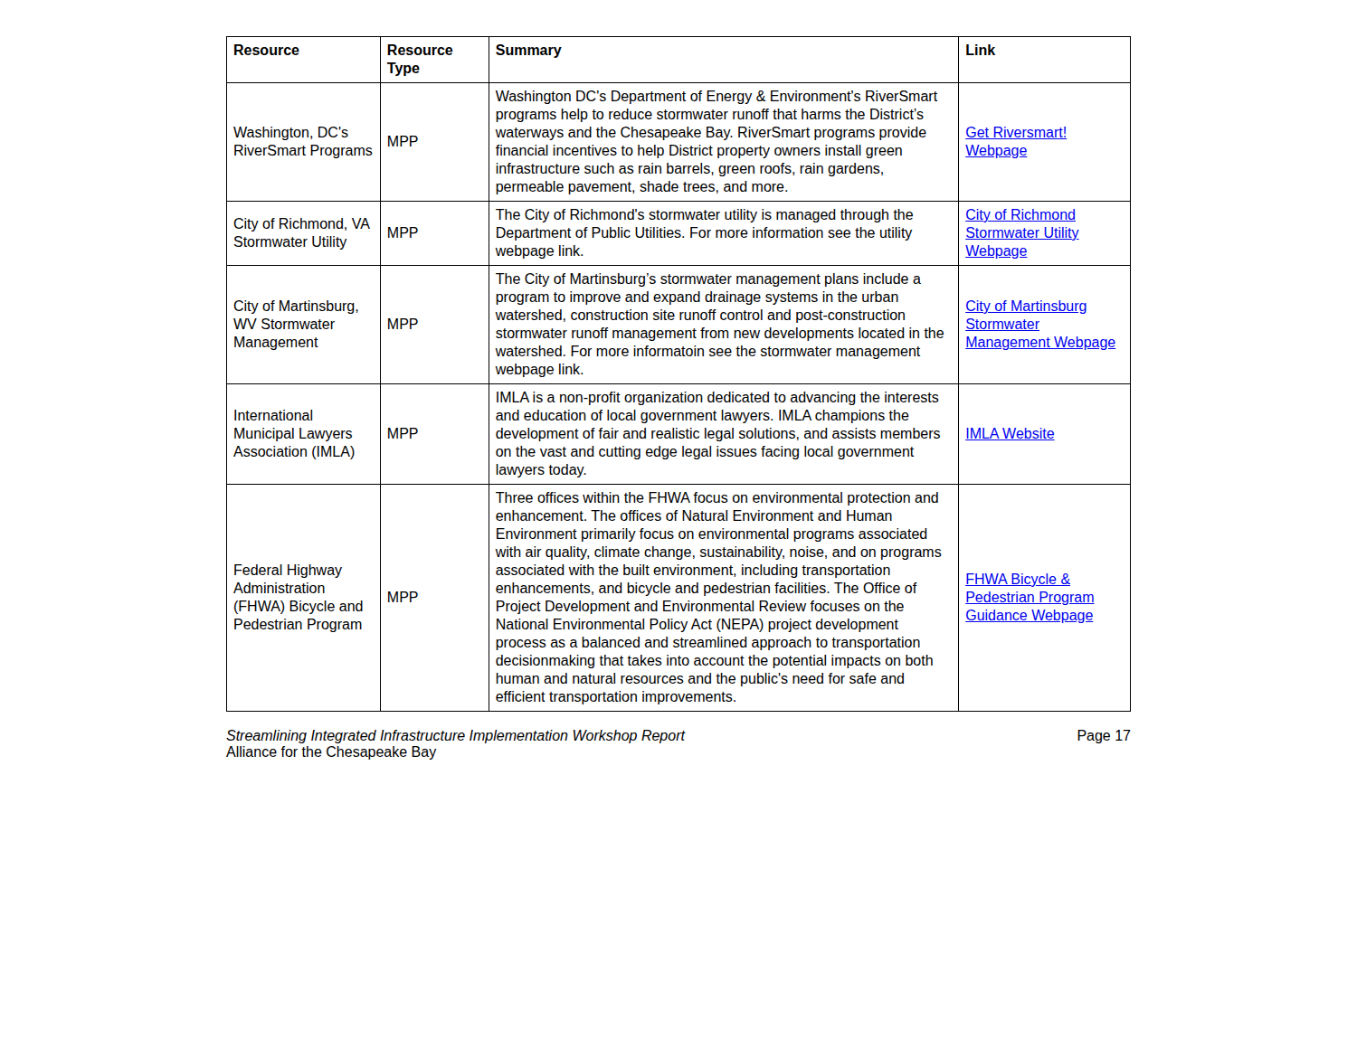| Resource | Resource Type | Summary | Link |
| --- | --- | --- | --- |
| Washington, DC's RiverSmart Programs | MPP | Washington DC's Department of Energy & Environment's RiverSmart programs help to reduce stormwater runoff that harms the District’s waterways and the Chesapeake Bay. RiverSmart programs provide financial incentives to help District property owners install green infrastructure such as rain barrels, green roofs, rain gardens, permeable pavement, shade trees, and more. | Get Riversmart! Webpage |
| City of Richmond, VA Stormwater Utility | MPP | The City of Richmond's stormwater utility is managed through the Department of Public Utilities. For more information see the utility webpage link. | City of Richmond Stormwater Utility Webpage |
| City of Martinsburg, WV Stormwater Management | MPP | The City of Martinsburg’s stormwater management plans include a program to improve and expand drainage systems in the urban watershed, construction site runoff control and post-construction stormwater runoff management from new developments located in the watershed. For more informatoin see the stormwater management webpage link. | City of Martinsburg Stormwater Management Webpage |
| International Municipal Lawyers Association (IMLA) | MPP | IMLA is a non-profit organization dedicated to advancing the interests and education of local government lawyers. IMLA champions the development of fair and realistic legal solutions, and assists members on the vast and cutting edge legal issues facing local government lawyers today. | IMLA Website |
| Federal Highway Administration (FHWA) Bicycle and Pedestrian Program | MPP | Three offices within the FHWA focus on environmental protection and enhancement. The offices of Natural Environment and Human Environment primarily focus on environmental programs associated with air quality, climate change, sustainability, noise, and on programs associated with the built environment, including transportation enhancements, and bicycle and pedestrian facilities. The Office of Project Development and Environmental Review focuses on the National Environmental Policy Act (NEPA) project development process as a balanced and streamlined approach to transportation decisionmaking that takes into account the potential impacts on both human and natural resources and the public's need for safe and efficient transportation improvements. | FHWA Bicycle & Pedestrian Program Guidance Webpage |
Streamlining Integrated Infrastructure Implementation Workshop Report
Alliance for the Chesapeake Bay
Page 17